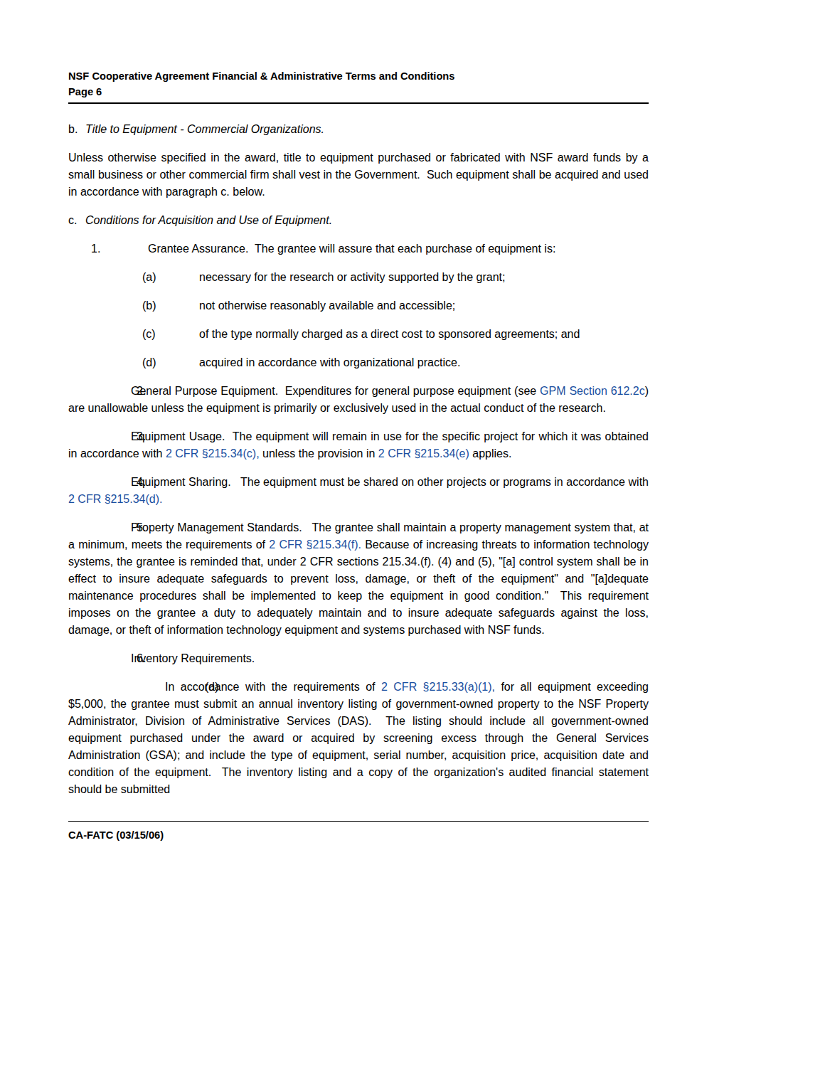NSF Cooperative Agreement Financial & Administrative Terms and Conditions Page 6
b. Title to Equipment - Commercial Organizations.
Unless otherwise specified in the award, title to equipment purchased or fabricated with NSF award funds by a small business or other commercial firm shall vest in the Government. Such equipment shall be acquired and used in accordance with paragraph c. below.
c. Conditions for Acquisition and Use of Equipment.
1. Grantee Assurance. The grantee will assure that each purchase of equipment is:
(a) necessary for the research or activity supported by the grant;
(b) not otherwise reasonably available and accessible;
(c) of the type normally charged as a direct cost to sponsored agreements; and
(d) acquired in accordance with organizational practice.
2. General Purpose Equipment. Expenditures for general purpose equipment (see GPM Section 612.2c) are unallowable unless the equipment is primarily or exclusively used in the actual conduct of the research.
3. Equipment Usage. The equipment will remain in use for the specific project for which it was obtained in accordance with 2 CFR §215.34(c), unless the provision in 2 CFR §215.34(e) applies.
4. Equipment Sharing. The equipment must be shared on other projects or programs in accordance with 2 CFR §215.34(d).
5. Property Management Standards. The grantee shall maintain a property management system that, at a minimum, meets the requirements of 2 CFR §215.34(f). Because of increasing threats to information technology systems, the grantee is reminded that, under 2 CFR sections 215.34.(f). (4) and (5), "[a] control system shall be in effect to insure adequate safeguards to prevent loss, damage, or theft of the equipment" and "[a]dequate maintenance procedures shall be implemented to keep the equipment in good condition." This requirement imposes on the grantee a duty to adequately maintain and to insure adequate safeguards against the loss, damage, or theft of information technology equipment and systems purchased with NSF funds.
6. Inventory Requirements.
(a) In accordance with the requirements of 2 CFR §215.33(a)(1), for all equipment exceeding $5,000, the grantee must submit an annual inventory listing of government-owned property to the NSF Property Administrator, Division of Administrative Services (DAS). The listing should include all government-owned equipment purchased under the award or acquired by screening excess through the General Services Administration (GSA); and include the type of equipment, serial number, acquisition price, acquisition date and condition of the equipment. The inventory listing and a copy of the organization's audited financial statement should be submitted
CA-FATC (03/15/06)